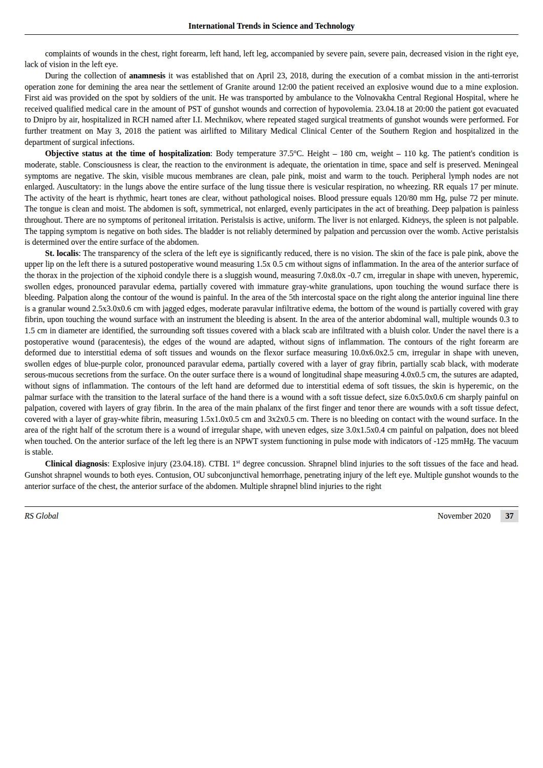International Trends in Science and Technology
complaints of wounds in the chest, right forearm, left hand, left leg, accompanied by severe pain, severe pain, decreased vision in the right eye, lack of vision in the left eye.
During the collection of anamnesis it was established that on April 23, 2018, during the execution of a combat mission in the anti-terrorist operation zone for demining the area near the settlement of Granite around 12:00 the patient received an explosive wound due to a mine explosion. First aid was provided on the spot by soldiers of the unit. He was transported by ambulance to the Volnovakha Central Regional Hospital, where he received qualified medical care in the amount of PST of gunshot wounds and correction of hypovolemia. 23.04.18 at 20:00 the patient got evacuated to Dnipro by air, hospitalized in RCH named after I.I. Mechnikov, where repeated staged surgical treatments of gunshot wounds were performed. For further treatment on May 3, 2018 the patient was airlifted to Military Medical Clinical Center of the Southern Region and hospitalized in the department of surgical infections.
Objective status at the time of hospitalization: Body temperature 37.5oC. Height – 180 cm, weight – 110 kg. The patient's condition is moderate, stable. Consciousness is clear, the reaction to the environment is adequate, the orientation in time, space and self is preserved. Meningeal symptoms are negative. The skin, visible mucous membranes are clean, pale pink, moist and warm to the touch. Peripheral lymph nodes are not enlarged. Auscultatory: in the lungs above the entire surface of the lung tissue there is vesicular respiration, no wheezing. RR equals 17 per minute. The activity of the heart is rhythmic, heart tones are clear, without pathological noises. Blood pressure equals 120/80 mm Hg, pulse 72 per minute. The tongue is clean and moist. The abdomen is soft, symmetrical, not enlarged, evenly participates in the act of breathing. Deep palpation is painless throughout. There are no symptoms of peritoneal irritation. Peristalsis is active, uniform. The liver is not enlarged. Kidneys, the spleen is not palpable. The tapping symptom is negative on both sides. The bladder is not reliably determined by palpation and percussion over the womb. Active peristalsis is determined over the entire surface of the abdomen.
St. localis: The transparency of the sclera of the left eye is significantly reduced, there is no vision. The skin of the face is pale pink, above the upper lip on the left there is a sutured postoperative wound measuring 1.5x 0.5 cm without signs of inflammation. In the area of the anterior surface of the thorax in the projection of the xiphoid condyle there is a sluggish wound, measuring 7.0x8.0x -0.7 cm, irregular in shape with uneven, hyperemic, swollen edges, pronounced paravular edema, partially covered with immature gray-white granulations, upon touching the wound surface there is bleeding. Palpation along the contour of the wound is painful. In the area of the 5th intercostal space on the right along the anterior inguinal line there is a granular wound 2.5x3.0x0.6 cm with jagged edges, moderate paravular infiltrative edema, the bottom of the wound is partially covered with gray fibrin, upon touching the wound surface with an instrument the bleeding is absent. In the area of the anterior abdominal wall, multiple wounds 0.3 to 1.5 cm in diameter are identified, the surrounding soft tissues covered with a black scab are infiltrated with a bluish color. Under the navel there is a postoperative wound (paracentesis), the edges of the wound are adapted, without signs of inflammation. The contours of the right forearm are deformed due to interstitial edema of soft tissues and wounds on the flexor surface measuring 10.0x6.0x2.5 cm, irregular in shape with uneven, swollen edges of blue-purple color, pronounced paravular edema, partially covered with a layer of gray fibrin, partially scab black, with moderate serous-mucous secretions from the surface. On the outer surface there is a wound of longitudinal shape measuring 4.0x0.5 cm, the sutures are adapted, without signs of inflammation. The contours of the left hand are deformed due to interstitial edema of soft tissues, the skin is hyperemic, on the palmar surface with the transition to the lateral surface of the hand there is a wound with a soft tissue defect, size 6.0x5.0x0.6 cm sharply painful on palpation, covered with layers of gray fibrin. In the area of the main phalanx of the first finger and tenor there are wounds with a soft tissue defect, covered with a layer of gray-white fibrin, measuring 1.5x1.0x0.5 cm and 3x2x0.5 cm. There is no bleeding on contact with the wound surface. In the area of the right half of the scrotum there is a wound of irregular shape, with uneven edges, size 3.0x1.5x0.4 cm painful on palpation, does not bleed when touched. On the anterior surface of the left leg there is an NPWT system functioning in pulse mode with indicators of -125 mmHg. The vacuum is stable.
Clinical diagnosis: Explosive injury (23.04.18). CTBI. 1st degree concussion. Shrapnel blind injuries to the soft tissues of the face and head. Gunshot shrapnel wounds to both eyes. Contusion, OU subconjunctival hemorrhage, penetrating injury of the left eye. Multiple gunshot wounds to the anterior surface of the chest, the anterior surface of the abdomen. Multiple shrapnel blind injuries to the right
RS Global November 2020 37